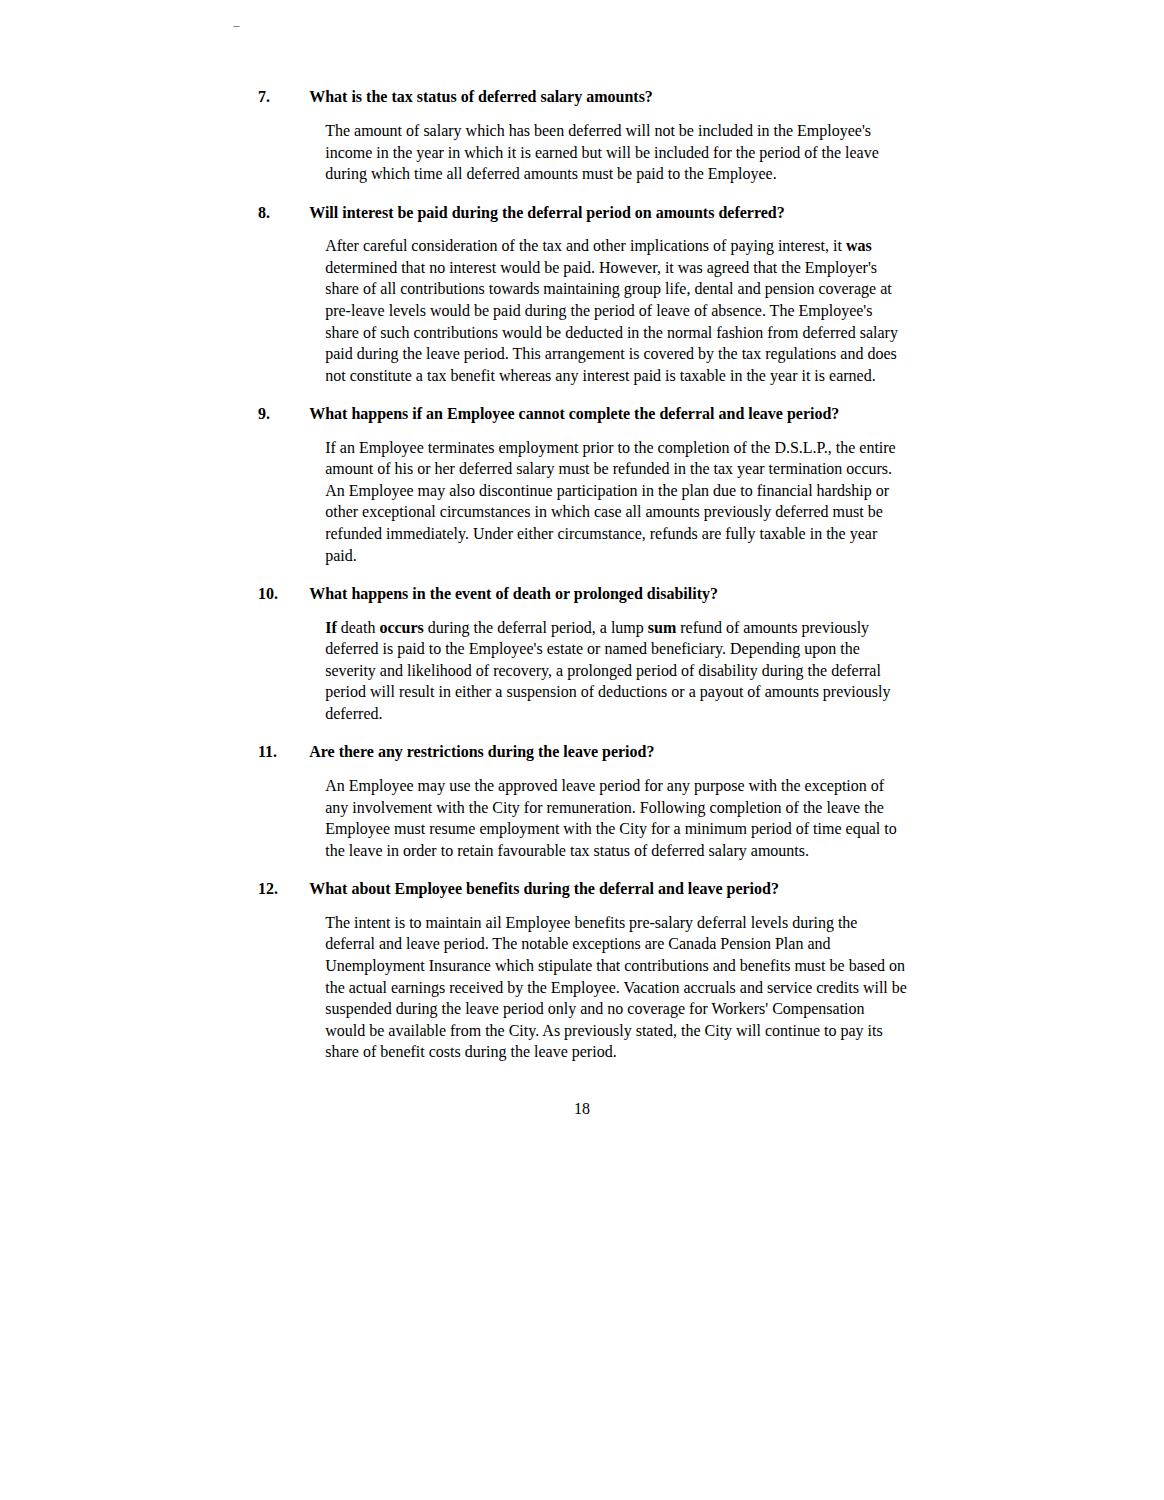–
7.
What is the tax status of deferred salary amounts?
The amount of salary which has been deferred will not be included in the Employee's income in the year in which it is earned but will be included for the period of the leave during which time all deferred amounts must be paid to the Employee.
8.
Will interest be paid during the deferral period on amounts deferred?
After careful consideration of the tax and other implications of paying interest, it was determined that no interest would be paid. However, it was agreed that the Employer's share of all contributions towards maintaining group life, dental and pension coverage at pre-leave levels would be paid during the period of leave of absence. The Employee's share of such contributions would be deducted in the normal fashion from deferred salary paid during the leave period. This arrangement is covered by the tax regulations and does not constitute a tax benefit whereas any interest paid is taxable in the year it is earned.
9.
What happens if an Employee cannot complete the deferral and leave period?
If an Employee terminates employment prior to the completion of the D.S.L.P., the entire amount of his or her deferred salary must be refunded in the tax year termination occurs. An Employee may also discontinue participation in the plan due to financial hardship or other exceptional circumstances in which case all amounts previously deferred must be refunded immediately. Under either circumstance, refunds are fully taxable in the year paid.
10.
What happens in the event of death or prolonged disability?
If death occurs during the deferral period, a lump sum refund of amounts previously deferred is paid to the Employee's estate or named beneficiary. Depending upon the severity and likelihood of recovery, a prolonged period of disability during the deferral period will result in either a suspension of deductions or a payout of amounts previously deferred.
11.
Are there any restrictions during the leave period?
An Employee may use the approved leave period for any purpose with the exception of any involvement with the City for remuneration. Following completion of the leave the Employee must resume employment with the City for a minimum period of time equal to the leave in order to retain favourable tax status of deferred salary amounts.
12.
What about Employee benefits during the deferral and leave period?
The intent is to maintain ail Employee benefits pre-salary deferral levels during the deferral and leave period. The notable exceptions are Canada Pension Plan and Unemployment Insurance which stipulate that contributions and benefits must be based on the actual earnings received by the Employee. Vacation accruals and service credits will be suspended during the leave period only and no coverage for Workers' Compensation would be available from the City. As previously stated, the City will continue to pay its share of benefit costs during the leave period.
18